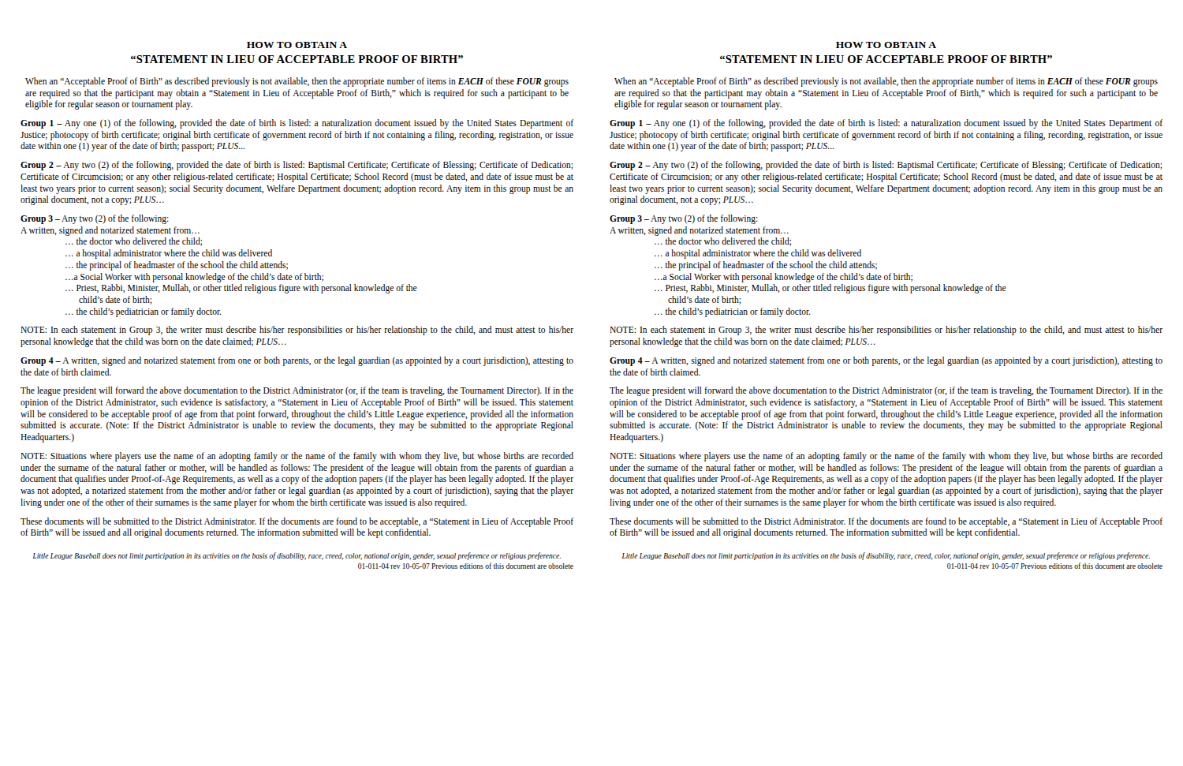HOW TO OBTAIN A “STATEMENT IN LIEU OF ACCEPTABLE PROOF OF BIRTH”
When an “Acceptable Proof of Birth” as described previously is not available, then the appropriate number of items in EACH of these FOUR groups are required so that the participant may obtain a “Statement in Lieu of Acceptable Proof of Birth,” which is required for such a participant to be eligible for regular season or tournament play.
Group 1 – Any one (1) of the following, provided the date of birth is listed: a naturalization document issued by the United States Department of Justice; photocopy of birth certificate; original birth certificate of government record of birth if not containing a filing, recording, registration, or issue date within one (1) year of the date of birth; passport; PLUS...
Group 2 – Any two (2) of the following, provided the date of birth is listed: Baptismal Certificate; Certificate of Blessing; Certificate of Dedication; Certificate of Circumcision; or any other religious-related certificate; Hospital Certificate; School Record (must be dated, and date of issue must be at least two years prior to current season); social Security document, Welfare Department document; adoption record. Any item in this group must be an original document, not a copy; PLUS…
Group 3 – Any two (2) of the following:
A written, signed and notarized statement from…
… the doctor who delivered the child;
… a hospital administrator where the child was delivered
… the principal of headmaster of the school the child attends;
…a Social Worker with personal knowledge of the child’s date of birth;
… Priest, Rabbi, Minister, Mullah, or other titled religious figure with personal knowledge of thechild’s date of birth;
… the child’s pediatrician or family doctor.
NOTE: In each statement in Group 3, the writer must describe his/her responsibilities or his/her relationship to the child, and must attest to his/her personal knowledge that the child was born on the date claimed; PLUS…
Group 4 – A written, signed and notarized statement from one or both parents, or the legal guardian (as appointed by a court jurisdiction), attesting to the date of birth claimed.
The league president will forward the above documentation to the District Administrator (or, if the team is traveling, the Tournament Director). If in the opinion of the District Administrator, such evidence is satisfactory, a “Statement in Lieu of Acceptable Proof of Birth” will be issued. This statement will be considered to be acceptable proof of age from that point forward, throughout the child’s Little League experience, provided all the information submitted is accurate. (Note: If the District Administrator is unable to review the documents, they may be submitted to the appropriate Regional Headquarters.)
NOTE: Situations where players use the name of an adopting family or the name of the family with whom they live, but whose births are recorded under the surname of the natural father or mother, will be handled as follows: The president of the league will obtain from the parents of guardian a document that qualifies under Proof-of-Age Requirements, as well as a copy of the adoption papers (if the player has been legally adopted. If the player was not adopted, a notarized statement from the mother and/or father or legal guardian (as appointed by a court of jurisdiction), saying that the player living under one of the other of their surnames is the same player for whom the birth certificate was issued is also required.
These documents will be submitted to the District Administrator. If the documents are found to be acceptable, a “Statement in Lieu of Acceptable Proof of Birth” will be issued and all original documents returned. The information submitted will be kept confidential.
Little League Baseball does not limit participation in its activities on the basis of disability, race, creed, color, national origin, gender, sexual preference or religious preference. 01-011-04 rev 10-05-07 Previous editions of this document are obsolete
HOW TO OBTAIN A “STATEMENT IN LIEU OF ACCEPTABLE PROOF OF BIRTH”
When an “Acceptable Proof of Birth” as described previously is not available, then the appropriate number of items in EACH of these FOUR groups are required so that the participant may obtain a “Statement in Lieu of Acceptable Proof of Birth,” which is required for such a participant to be eligible for regular season or tournament play.
Group 1 – Any one (1) of the following, provided the date of birth is listed: a naturalization document issued by the United States Department of Justice; photocopy of birth certificate; original birth certificate of government record of birth if not containing a filing, recording, registration, or issue date within one (1) year of the date of birth; passport; PLUS...
Group 2 – Any two (2) of the following, provided the date of birth is listed: Baptismal Certificate; Certificate of Blessing; Certificate of Dedication; Certificate of Circumcision; or any other religious-related certificate; Hospital Certificate; School Record (must be dated, and date of issue must be at least two years prior to current season); social Security document, Welfare Department document; adoption record. Any item in this group must be an original document, not a copy; PLUS…
Group 3 – Any two (2) of the following:
A written, signed and notarized statement from…
… the doctor who delivered the child;
… a hospital administrator where the child was delivered
… the principal of headmaster of the school the child attends;
…a Social Worker with personal knowledge of the child’s date of birth;
… Priest, Rabbi, Minister, Mullah, or other titled religious figure with personal knowledge of thechild’s date of birth;
… the child’s pediatrician or family doctor.
NOTE: In each statement in Group 3, the writer must describe his/her responsibilities or his/her relationship to the child, and must attest to his/her personal knowledge that the child was born on the date claimed; PLUS…
Group 4 – A written, signed and notarized statement from one or both parents, or the legal guardian (as appointed by a court jurisdiction), attesting to the date of birth claimed.
The league president will forward the above documentation to the District Administrator (or, if the team is traveling, the Tournament Director). If in the opinion of the District Administrator, such evidence is satisfactory, a “Statement in Lieu of Acceptable Proof of Birth” will be issued. This statement will be considered to be acceptable proof of age from that point forward, throughout the child’s Little League experience, provided all the information submitted is accurate. (Note: If the District Administrator is unable to review the documents, they may be submitted to the appropriate Regional Headquarters.)
NOTE: Situations where players use the name of an adopting family or the name of the family with whom they live, but whose births are recorded under the surname of the natural father or mother, will be handled as follows: The president of the league will obtain from the parents of guardian a document that qualifies under Proof-of-Age Requirements, as well as a copy of the adoption papers (if the player has been legally adopted. If the player was not adopted, a notarized statement from the mother and/or father or legal guardian (as appointed by a court of jurisdiction), saying that the player living under one of the other of their surnames is the same player for whom the birth certificate was issued is also required.
These documents will be submitted to the District Administrator. If the documents are found to be acceptable, a “Statement in Lieu of Acceptable Proof of Birth” will be issued and all original documents returned. The information submitted will be kept confidential.
Little League Baseball does not limit participation in its activities on the basis of disability, race, creed, color, national origin, gender, sexual preference or religious preference. 01-011-04 rev 10-05-07 Previous editions of this document are obsolete